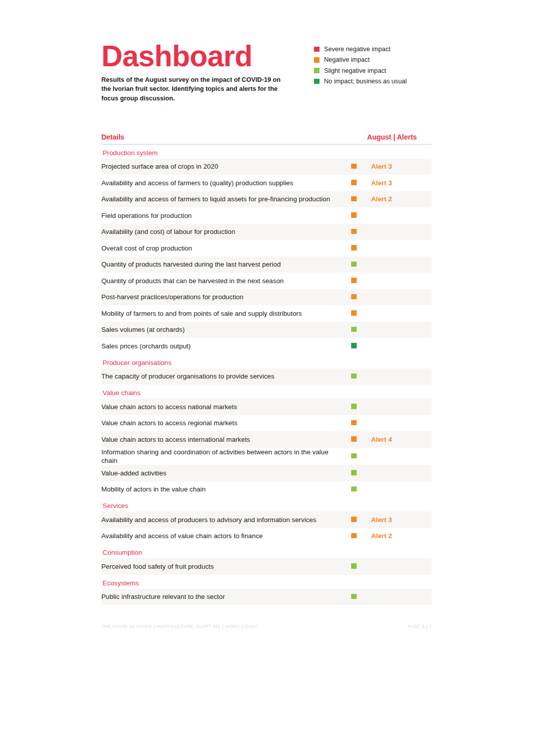Dashboard
Results of the August survey on the impact of COVID-19 on the Ivorian fruit sector. Identifying topics and alerts for the focus group discussion.
Severe negative impact
Negative impact
Slight negative impact
No impact; business as usual
| Details | | August / Alerts |
| --- | --- | --- |
| Production system |
| Projected surface area of crops in 2020 | | Alert 3 |
| Availability and access of farmers to (quality) production supplies | | Alert 3 |
| Availability and access of farmers to liquid assets for pre-financing production | | Alert 2 |
| Field operations for production | | |
| Availability (and cost) of labour for production | | |
| Overall cost of crop production | | |
| Quantity of products harvested during the last harvest period | | |
| Quantity of products that can be harvested in the next season | | |
| Post-harvest practices/operations for production | | |
| Mobility of farmers to and from points of sale and supply distributors | | |
| Sales volumes (at orchards) | | |
| Sales prices (orchards output) | | |
| Producer organisations |
| The capacity of producer organisations to provide services | | |
| Value chains |
| Value chain actors to access national markets | | |
| Value chain actors to access regional markets | | |
| Value chain actors to access international markets | | Alert 4 |
| Information sharing and coordination of activities between actors in the value chain | | |
| Value-added activities | | |
| Mobility of actors in the value chain | | |
| Services |
| Availability and access of producers to advisory and information services | | Alert 3 |
| Availability and access of value chain actors to finance | | Alert 2 |
| Consumption |
| Perceived food safety of fruit products | | |
| Ecosystems |
| Public infrastructure relevant to the sector | | |
The COVID-19 crisis | Horticulture, Alert #01 | Ivory Coast Page 5 | 7